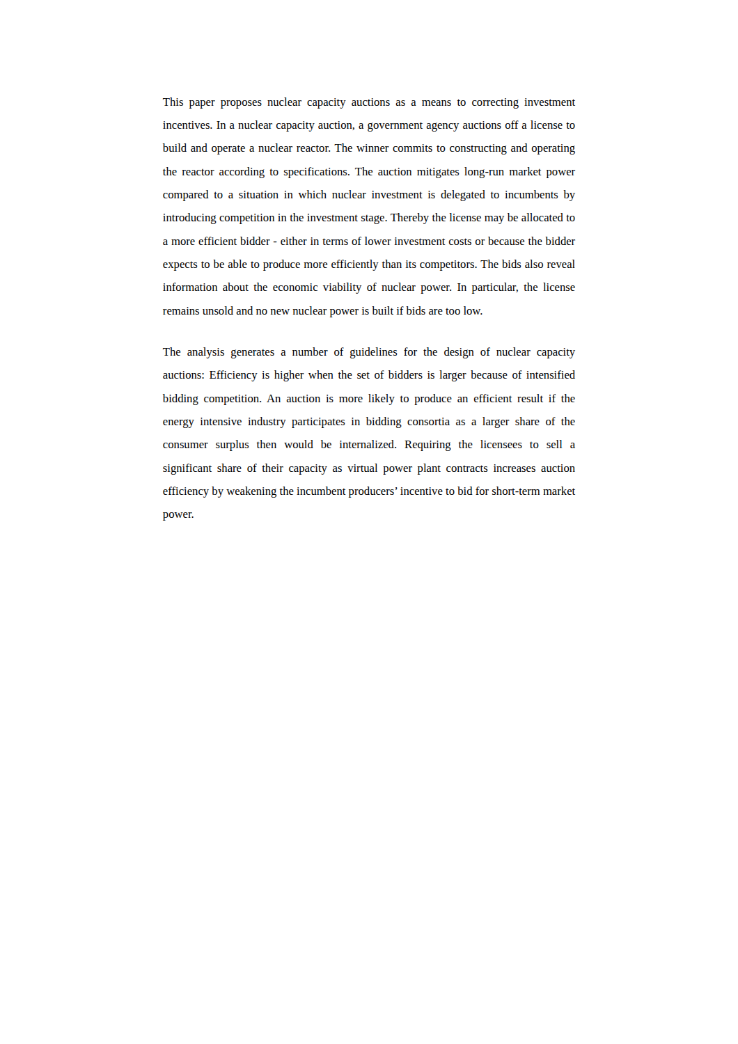This paper proposes nuclear capacity auctions as a means to correcting investment incentives. In a nuclear capacity auction, a government agency auctions off a license to build and operate a nuclear reactor. The winner commits to constructing and operating the reactor according to specifications. The auction mitigates long-run market power compared to a situation in which nuclear investment is delegated to incumbents by introducing competition in the investment stage. Thereby the license may be allocated to a more efficient bidder - either in terms of lower investment costs or because the bidder expects to be able to produce more efficiently than its competitors. The bids also reveal information about the economic viability of nuclear power. In particular, the license remains unsold and no new nuclear power is built if bids are too low.
The analysis generates a number of guidelines for the design of nuclear capacity auctions: Efficiency is higher when the set of bidders is larger because of intensified bidding competition. An auction is more likely to produce an efficient result if the energy intensive industry participates in bidding consortia as a larger share of the consumer surplus then would be internalized. Requiring the licensees to sell a significant share of their capacity as virtual power plant contracts increases auction efficiency by weakening the incumbent producers’ incentive to bid for short-term market power.